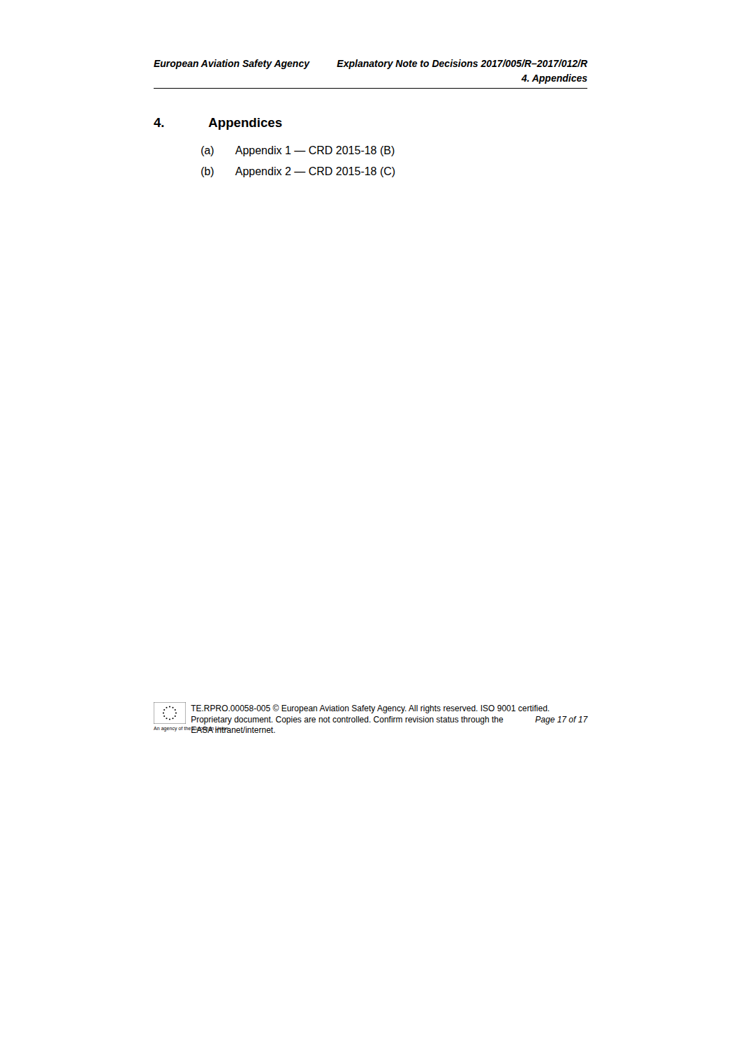European Aviation Safety Agency
Explanatory Note to Decisions 2017/005/R–2017/012/R
4. Appendices
4. Appendices
(a) Appendix 1 — CRD 2015-18 (B)
(b) Appendix 2 — CRD 2015-18 (C)
An agency of the European Union
TE.RPRO.00058-005 © European Aviation Safety Agency. All rights reserved. ISO 9001 certified.
Proprietary document. Copies are not controlled. Confirm revision status through the EASA intranet/internet. Page 17 of 17